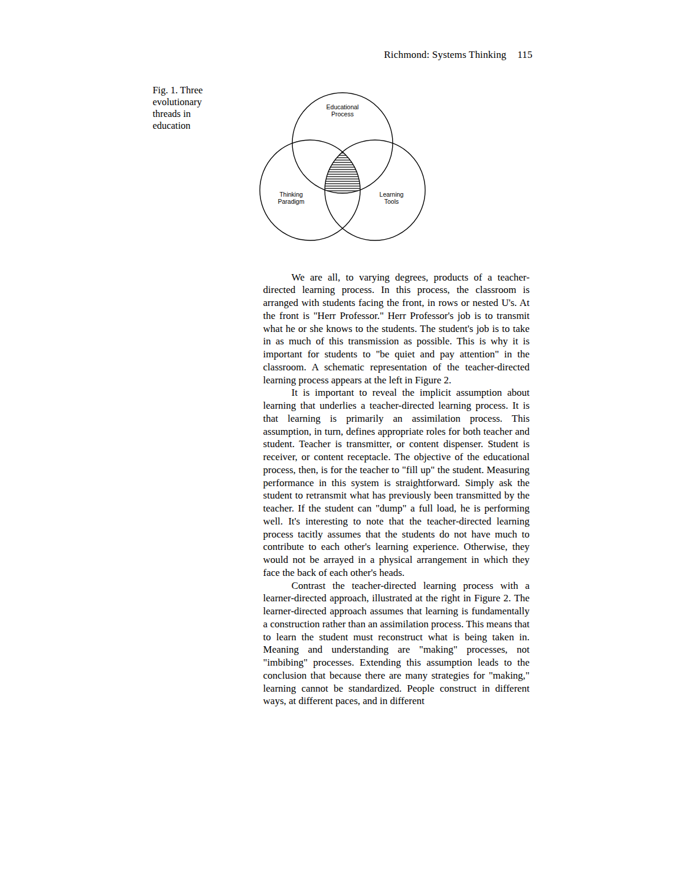Richmond: Systems Thinking115
Fig. 1. Three evolutionary threads in education
Educational Process Thinking Paradigm Learning Tools
We are all, to varying degrees, products of a teacher-directed learning process. In this process, the classroom is arranged with students facing the front, in rows or nested U's. At the front is "Herr Professor." Herr Professor's job is to transmit what he or she knows to the students. The student's job is to take in as much of this transmission as possible. This is why it is important for students to "be quiet and pay attention" in the classroom. A schematic representation of the teacher-directed learning process appears at the left in Figure 2.
It is important to reveal the implicit assumption about learning that underlies a teacher-directed learning process. It is that learning is primarily an assimilation process. This assumption, in turn, defines appropriate roles for both teacher and student. Teacher is transmitter, or content dispenser. Student is receiver, or content receptacle. The objective of the educational process, then, is for the teacher to "fill up" the student. Measuring performance in this system is straightforward. Simply ask the student to retransmit what has previously been transmitted by the teacher. If the student can "dump" a full load, he is performing well. It's interesting to note that the teacher-directed learning process tacitly assumes that the students do not have much to contribute to each other's learning experience. Otherwise, they would not be arrayed in a physical arrangement in which they face the back of each other's heads.
Contrast the teacher-directed learning process with a learner-directed approach, illustrated at the right in Figure 2. The learner-directed approach assumes that learning is fundamentally a construction rather than an assimilation process. This means that to learn the student must reconstruct what is being taken in. Meaning and understanding are "making" processes, not "imbibing" processes. Extending this assumption leads to the conclusion that because there are many strategies for "making," learning cannot be standardized. People construct in different ways, at different paces, and in different